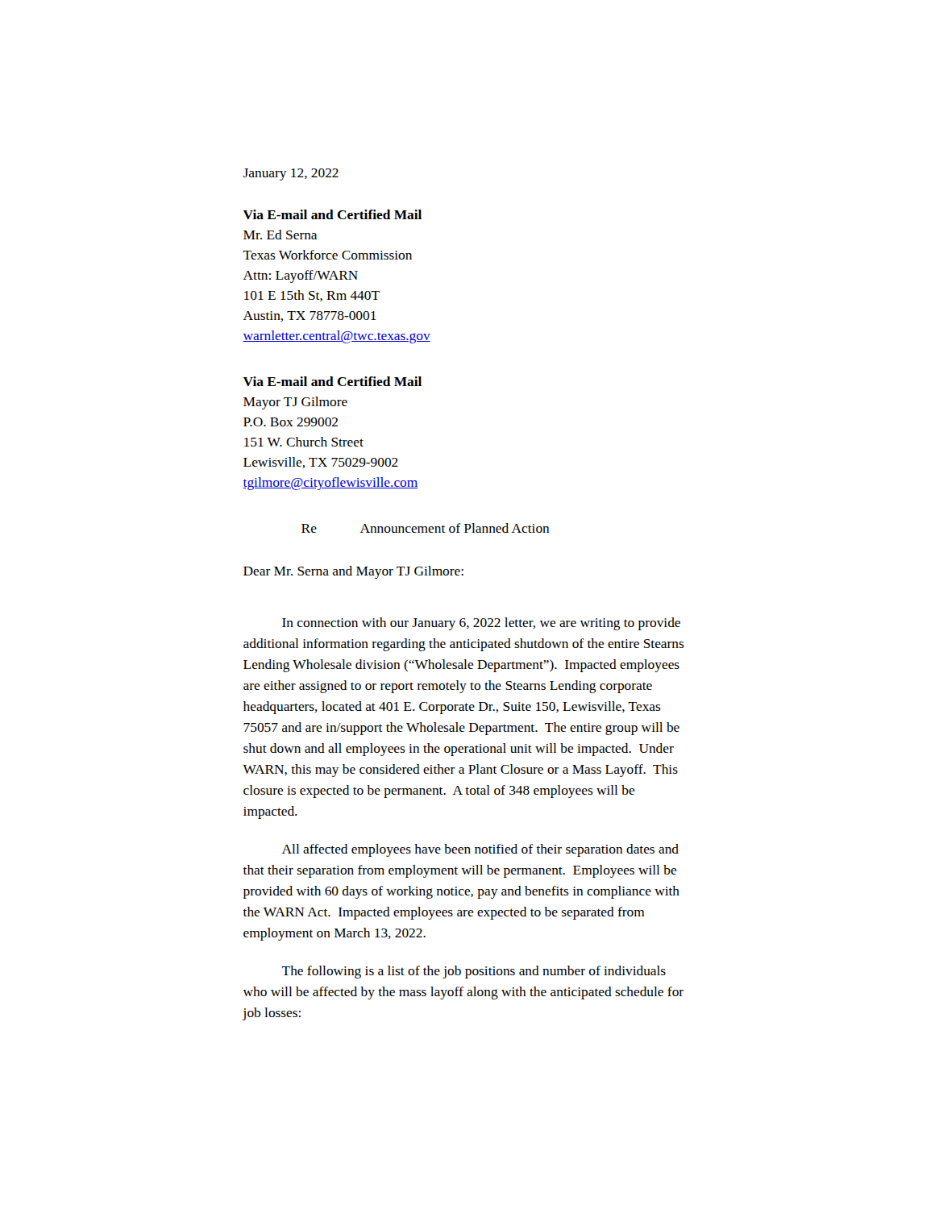January 12, 2022
Via E-mail and Certified Mail
Mr. Ed Serna
Texas Workforce Commission
Attn: Layoff/WARN
101 E 15th St, Rm 440T
Austin, TX 78778-0001
warnletter.central@twc.texas.gov
Via E-mail and Certified Mail
Mayor TJ Gilmore
P.O. Box 299002
151 W. Church Street
Lewisville, TX 75029-9002
tgilmore@cityoflewisville.com
Re Announcement of Planned Action
Dear Mr. Serna and Mayor TJ Gilmore:
In connection with our January 6, 2022 letter, we are writing to provide additional information regarding the anticipated shutdown of the entire Stearns Lending Wholesale division (“Wholesale Department”). Impacted employees are either assigned to or report remotely to the Stearns Lending corporate headquarters, located at 401 E. Corporate Dr., Suite 150, Lewisville, Texas 75057 and are in/support the Wholesale Department. The entire group will be shut down and all employees in the operational unit will be impacted. Under WARN, this may be considered either a Plant Closure or a Mass Layoff. This closure is expected to be permanent. A total of 348 employees will be impacted.
All affected employees have been notified of their separation dates and that their separation from employment will be permanent. Employees will be provided with 60 days of working notice, pay and benefits in compliance with the WARN Act. Impacted employees are expected to be separated from employment on March 13, 2022.
The following is a list of the job positions and number of individuals who will be affected by the mass layoff along with the anticipated schedule for job losses: